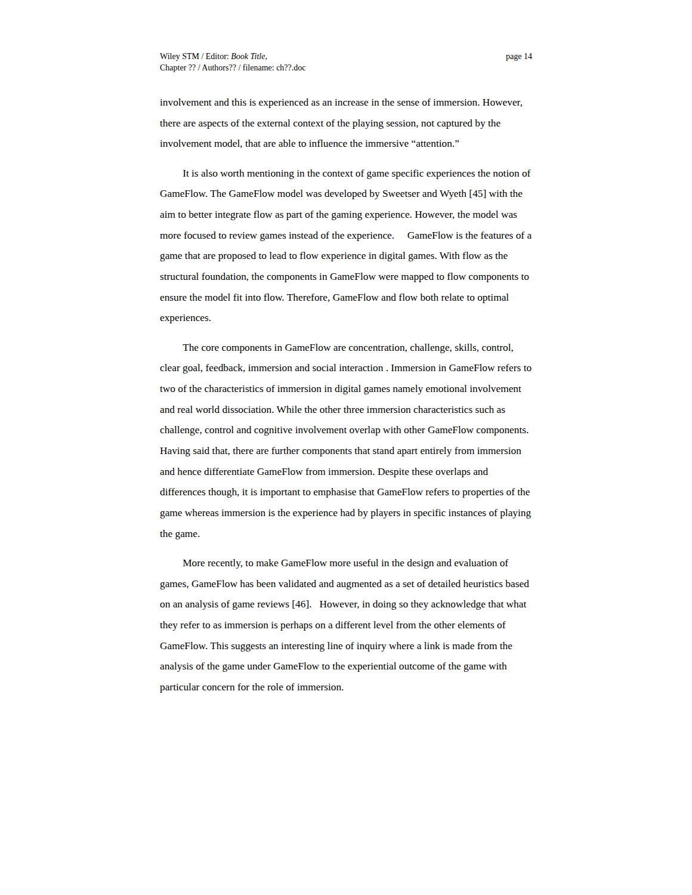Wiley STM / Editor: Book Title,
Chapter ?? / Authors?? / filename: ch??.doc
page 14
involvement and this is experienced as an increase in the sense of immersion. However, there are aspects of the external context of the playing session, not captured by the involvement model, that are able to influence the immersive “attention.”
It is also worth mentioning in the context of game specific experiences the notion of GameFlow. The GameFlow model was developed by Sweetser and Wyeth [45] with the aim to better integrate flow as part of the gaming experience. However, the model was more focused to review games instead of the experience. GameFlow is the features of a game that are proposed to lead to flow experience in digital games. With flow as the structural foundation, the components in GameFlow were mapped to flow components to ensure the model fit into flow. Therefore, GameFlow and flow both relate to optimal experiences.
The core components in GameFlow are concentration, challenge, skills, control, clear goal, feedback, immersion and social interaction . Immersion in GameFlow refers to two of the characteristics of immersion in digital games namely emotional involvement and real world dissociation. While the other three immersion characteristics such as challenge, control and cognitive involvement overlap with other GameFlow components. Having said that, there are further components that stand apart entirely from immersion and hence differentiate GameFlow from immersion. Despite these overlaps and differences though, it is important to emphasise that GameFlow refers to properties of the game whereas immersion is the experience had by players in specific instances of playing the game.
More recently, to make GameFlow more useful in the design and evaluation of games, GameFlow has been validated and augmented as a set of detailed heuristics based on an analysis of game reviews [46]. However, in doing so they acknowledge that what they refer to as immersion is perhaps on a different level from the other elements of GameFlow. This suggests an interesting line of inquiry where a link is made from the analysis of the game under GameFlow to the experiential outcome of the game with particular concern for the role of immersion.